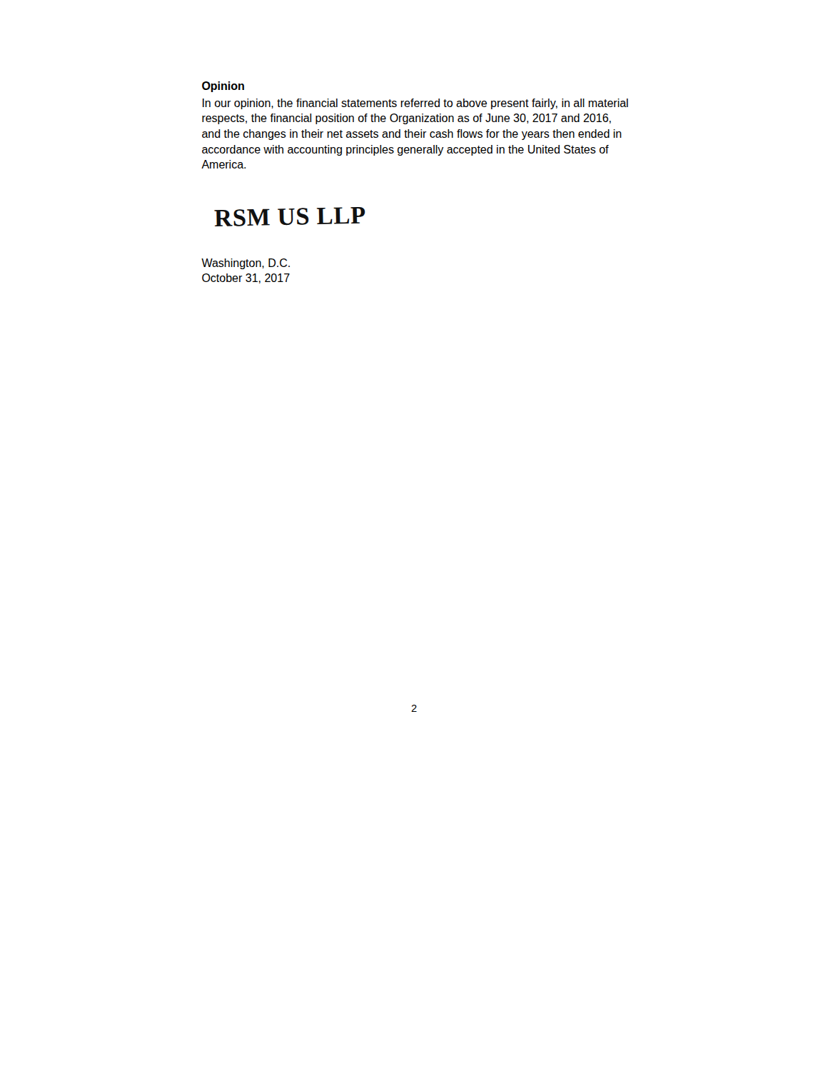Opinion
In our opinion, the financial statements referred to above present fairly, in all material respects, the financial position of the Organization as of June 30, 2017 and 2016, and the changes in their net assets and their cash flows for the years then ended in accordance with accounting principles generally accepted in the United States of America.
RSM US LLP
Washington, D.C.
October 31, 2017
2